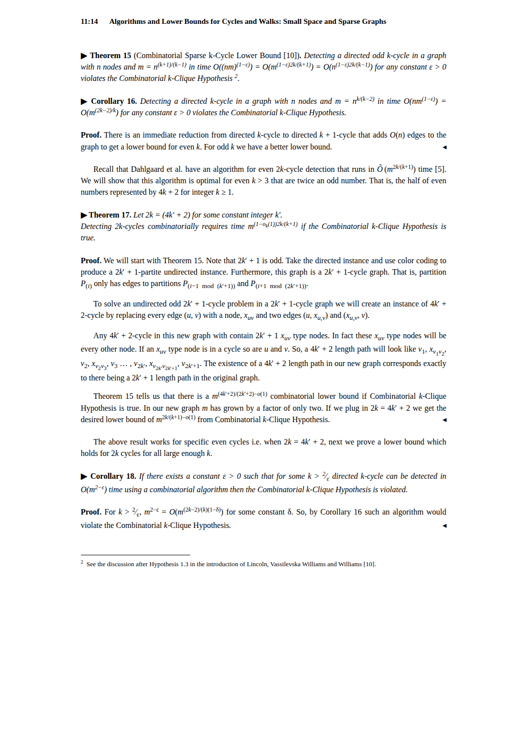11:14 Algorithms and Lower Bounds for Cycles and Walks: Small Space and Sparse Graphs
▶ Theorem 15 (Combinatorial Sparse k-Cycle Lower Bound [10]). Detecting a directed odd k-cycle in a graph with n nodes and m = n(k+1)/(k−1) in time O((nm)(1−ε)) = O(m(1−ε)2k/(k+1)) = O(n(1−ε)2k/(k−1)) for any constant ε > 0 violates the Combinatorial k-Clique Hypothesis 2.
▶ Corollary 16. Detecting a directed k-cycle in a graph with n nodes and m = nk/(k−2) in time O(nm(1−ε)) = O(m(2k−2)/k) for any constant ε > 0 violates the Combinatorial k-Clique Hypothesis.
Proof. There is an immediate reduction from directed k-cycle to directed k + 1-cycle that adds O(n) edges to the graph to get a lower bound for even k. For odd k we have a better lower bound. ◂
Recall that Dahlgaard et al. have an algorithm for even 2k-cycle detection that runs in Õ (m2k/(k+1)) time [5]. We will show that this algorithm is optimal for even k > 3 that are twice an odd number. That is, the half of even numbers represented by 4k + 2 for integer k ≥ 1.
▶ Theorem 17. Let 2k = (4k′ + 2) for some constant integer k′.
Detecting 2k-cycles combinatorially requires time m(1−ok(1))2k/(k+1) if the Combinatorial k-Clique Hypothesis is true.
Proof. We will start with Theorem 15. Note that 2k′ + 1 is odd. Take the directed instance and use color coding to produce a 2k′ + 1-partite undirected instance. Furthermore, this graph is a 2k′ + 1-cycle graph. That is, partition P(i) only has edges to partitions P(i−1 mod (k′+1)) and P(i+1 mod (2k′+1)).
To solve an undirected odd 2k′ + 1-cycle problem in a 2k′ + 1-cycle graph we will create an instance of 4k′ + 2-cycle by replacing every edge (u, v) with a node, xuv and two edges (u, xu,v) and (xu,v, v).
Any 4k′ + 2-cycle in this new graph with contain 2k′ + 1 xuv type nodes. In fact these xuv type nodes will be every other node. If an xuv type node is in a cycle so are u and v. So, a 4k′ + 2 length path will look like v1, xv1v2, v2, xv2v3, v3 … , v2k′, xv2k′v2k′+1, v2k′+1. The existence of a 4k′ + 2 length path in our new graph corresponds exactly to there being a 2k′ + 1 length path in the original graph.
Theorem 15 tells us that there is a m(4k′+2)/(2k′+2)−o(1) combinatorial lower bound if Combinatorial k-Clique Hypothesis is true. In our new graph m has grown by a factor of only two. If we plug in 2k = 4k′ + 2 we get the desired lower bound of m2k/(k+1)−o(1) from Combinatorial k-Clique Hypothesis. ◂
The above result works for specific even cycles i.e. when 2k = 4k′ + 2, next we prove a lower bound which holds for 2k cycles for all large enough k.
▶ Corollary 18. If there exists a constant ε > 0 such that for some k > 2⁄ε directed k-cycle can be detected in O(m2−ε) time using a combinatorial algorithm then the Combinatorial k-Clique Hypothesis is violated.
Proof. For k > 2⁄ε, m2−ε = O(m(2k−2)/(k)(1−δ)) for some constant δ. So, by Corollary 16 such an algorithm would violate the Combinatorial k-Clique Hypothesis. ◂
2 See the discussion after Hypothesis 1.3 in the introduction of Lincoln, Vassilevska Williams and Williams [10].